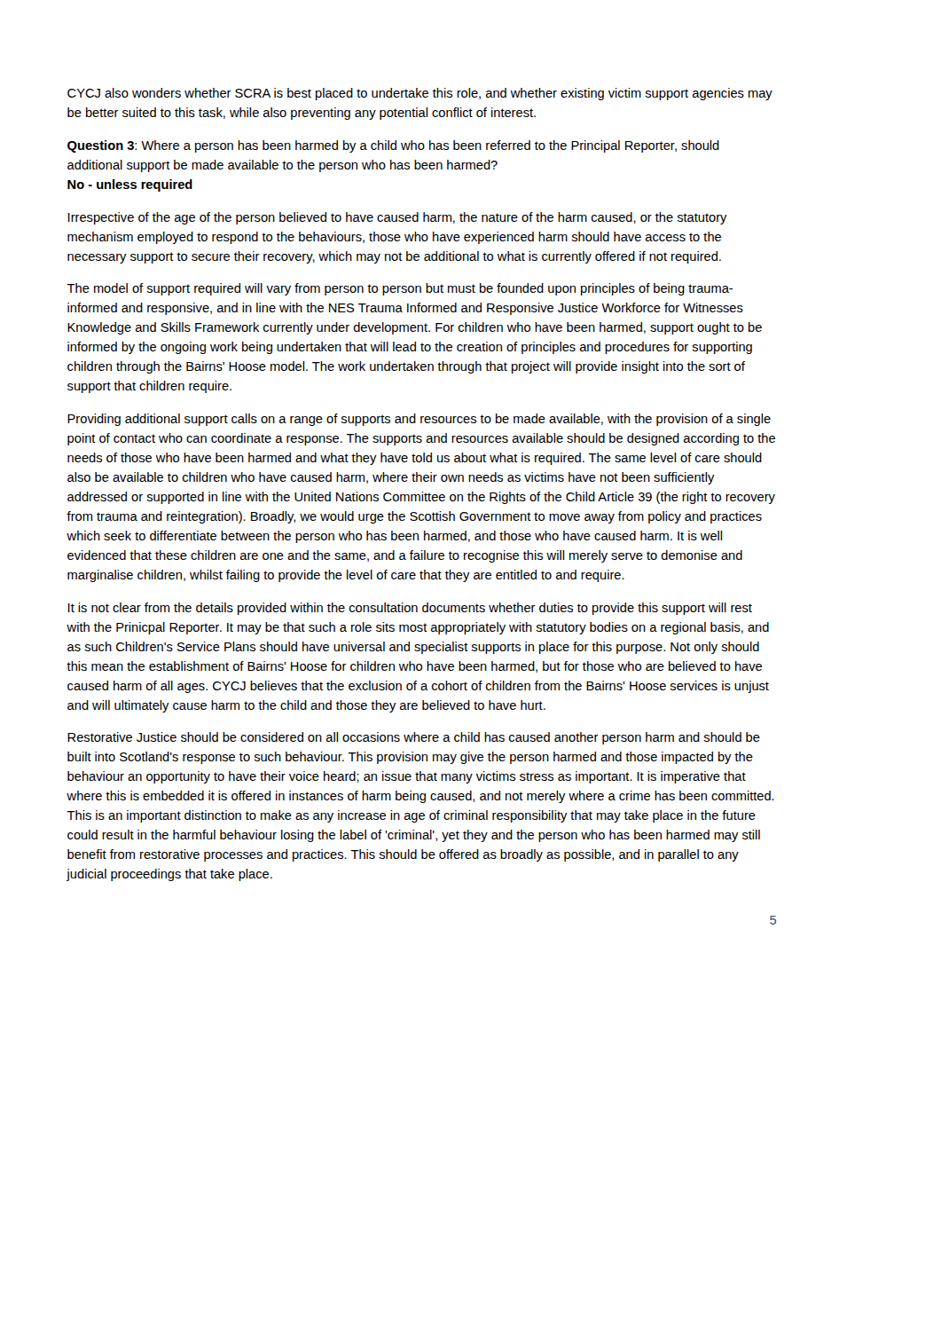CYCJ also wonders whether SCRA is best placed to undertake this role, and whether existing victim support agencies may be better suited to this task, while also preventing any potential conflict of interest.
Question 3: Where a person has been harmed by a child who has been referred to the Principal Reporter, should additional support be made available to the person who has been harmed?
No - unless required
Irrespective of the age of the person believed to have caused harm, the nature of the harm caused, or the statutory mechanism employed to respond to the behaviours, those who have experienced harm should have access to the necessary support to secure their recovery, which may not be additional to what is currently offered if not required.
The model of support required will vary from person to person but must be founded upon principles of being trauma-informed and responsive, and in line with the NES Trauma Informed and Responsive Justice Workforce for Witnesses Knowledge and Skills Framework currently under development. For children who have been harmed, support ought to be informed by the ongoing work being undertaken that will lead to the creation of principles and procedures for supporting children through the Bairns' Hoose model. The work undertaken through that project will provide insight into the sort of support that children require.
Providing additional support calls on a range of supports and resources to be made available, with the provision of a single point of contact who can coordinate a response. The supports and resources available should be designed according to the needs of those who have been harmed and what they have told us about what is required. The same level of care should also be available to children who have caused harm, where their own needs as victims have not been sufficiently addressed or supported in line with the United Nations Committee on the Rights of the Child Article 39 (the right to recovery from trauma and reintegration). Broadly, we would urge the Scottish Government to move away from policy and practices which seek to differentiate between the person who has been harmed, and those who have caused harm. It is well evidenced that these children are one and the same, and a failure to recognise this will merely serve to demonise and marginalise children, whilst failing to provide the level of care that they are entitled to and require.
It is not clear from the details provided within the consultation documents whether duties to provide this support will rest with the Prinicpal Reporter. It may be that such a role sits most appropriately with statutory bodies on a regional basis, and as such Children's Service Plans should have universal and specialist supports in place for this purpose. Not only should this mean the establishment of Bairns' Hoose for children who have been harmed, but for those who are believed to have caused harm of all ages. CYCJ believes that the exclusion of a cohort of children from the Bairns' Hoose services is unjust and will ultimately cause harm to the child and those they are believed to have hurt.
Restorative Justice should be considered on all occasions where a child has caused another person harm and should be built into Scotland's response to such behaviour. This provision may give the person harmed and those impacted by the behaviour an opportunity to have their voice heard; an issue that many victims stress as important. It is imperative that where this is embedded it is offered in instances of harm being caused, and not merely where a crime has been committed. This is an important distinction to make as any increase in age of criminal responsibility that may take place in the future could result in the harmful behaviour losing the label of 'criminal', yet they and the person who has been harmed may still benefit from restorative processes and practices. This should be offered as broadly as possible, and in parallel to any judicial proceedings that take place.
5